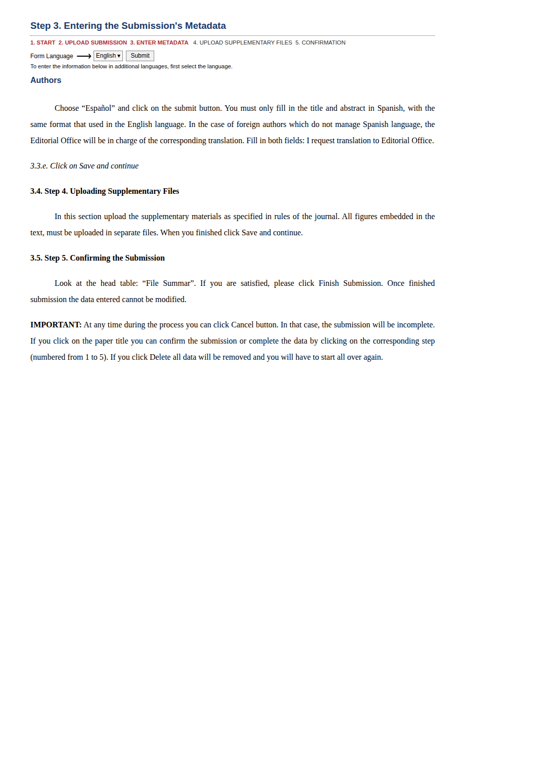Step 3. Entering the Submission's Metadata
1. START 2. UPLOAD SUBMISSION 3. ENTER METADATA 4. UPLOAD SUPPLEMENTARY FILES 5. CONFIRMATION
Form Language ⟶ English ▾ Submit
To enter the information below in additional languages, first select the language.
Authors
Choose “Español” and click on the submit button. You must only fill in the title and abstract in Spanish, with the same format that used in the English language. In the case of foreign authors which do not manage Spanish language, the Editorial Office will be in charge of the corresponding translation. Fill in both fields: I request translation to Editorial Office.
3.3.e. Click on Save and continue
3.4. Step 4. Uploading Supplementary Files
In this section upload the supplementary materials as specified in rules of the journal. All figures embedded in the text, must be uploaded in separate files. When you finished click Save and continue.
3.5. Step 5. Confirming the Submission
Look at the head table: “File Summar”. If you are satisfied, please click Finish Submission. Once finished submission the data entered cannot be modified.
IMPORTANT: At any time during the process you can click Cancel button. In that case, the submission will be incomplete. If you click on the paper title you can confirm the submission or complete the data by clicking on the corresponding step (numbered from 1 to 5). If you click Delete all data will be removed and you will have to start all over again.